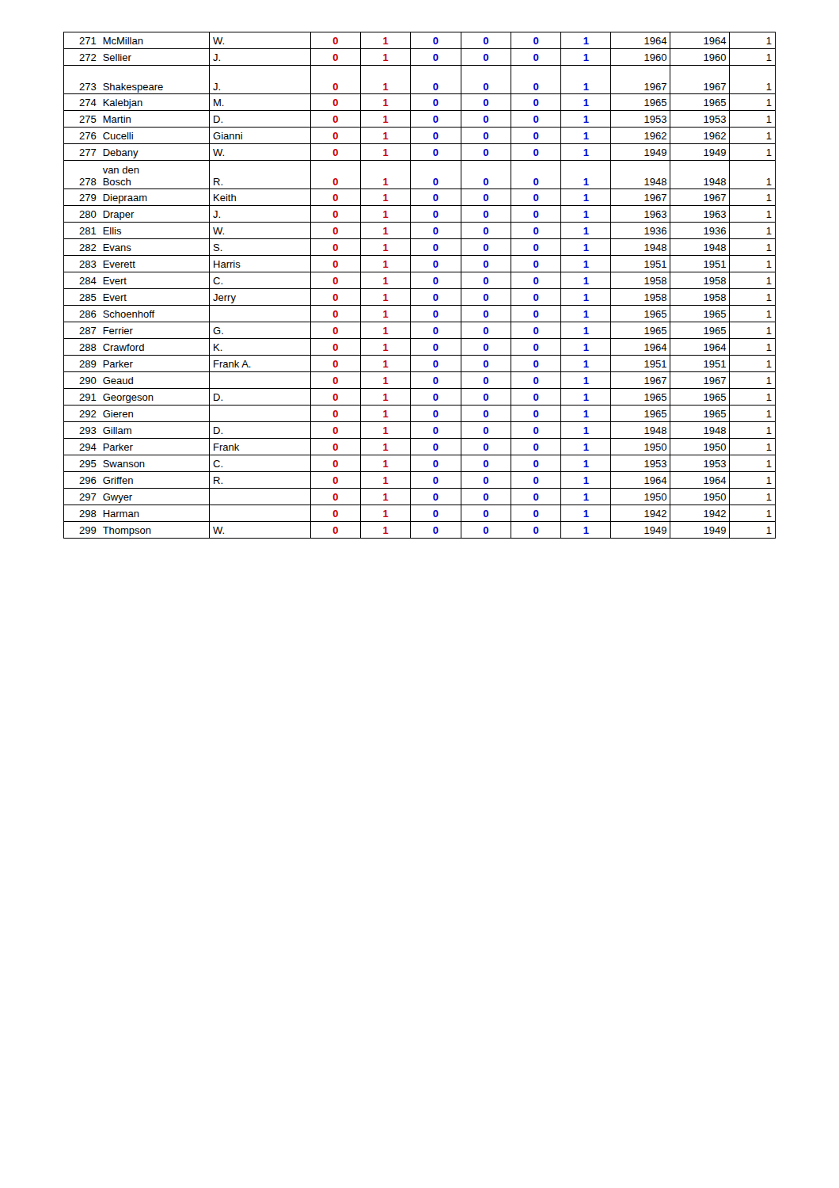| 271 | McMillan | W. | 0 | 1 | 0 | 0 | 0 | 1 | 1964 | 1964 | 1 |
| 272 | Sellier | J. | 0 | 1 | 0 | 0 | 0 | 1 | 1960 | 1960 | 1 |
| 273 | Shakespeare | J. | 0 | 1 | 0 | 0 | 0 | 1 | 1967 | 1967 | 1 |
| 274 | Kalebjan | M. | 0 | 1 | 0 | 0 | 0 | 1 | 1965 | 1965 | 1 |
| 275 | Martin | D. | 0 | 1 | 0 | 0 | 0 | 1 | 1953 | 1953 | 1 |
| 276 | Cucelli | Gianni | 0 | 1 | 0 | 0 | 0 | 1 | 1962 | 1962 | 1 |
| 277 | Debany | W. | 0 | 1 | 0 | 0 | 0 | 1 | 1949 | 1949 | 1 |
| 278 | van den Bosch | R. | 0 | 1 | 0 | 0 | 0 | 1 | 1948 | 1948 | 1 |
| 279 | Diepraam | Keith | 0 | 1 | 0 | 0 | 0 | 1 | 1967 | 1967 | 1 |
| 280 | Draper | J. | 0 | 1 | 0 | 0 | 0 | 1 | 1963 | 1963 | 1 |
| 281 | Ellis | W. | 0 | 1 | 0 | 0 | 0 | 1 | 1936 | 1936 | 1 |
| 282 | Evans | S. | 0 | 1 | 0 | 0 | 0 | 1 | 1948 | 1948 | 1 |
| 283 | Everett | Harris | 0 | 1 | 0 | 0 | 0 | 1 | 1951 | 1951 | 1 |
| 284 | Evert | C. | 0 | 1 | 0 | 0 | 0 | 1 | 1958 | 1958 | 1 |
| 285 | Evert | Jerry | 0 | 1 | 0 | 0 | 0 | 1 | 1958 | 1958 | 1 |
| 286 | Schoenhoff | | 0 | 1 | 0 | 0 | 0 | 1 | 1965 | 1965 | 1 |
| 287 | Ferrier | G. | 0 | 1 | 0 | 0 | 0 | 1 | 1965 | 1965 | 1 |
| 288 | Crawford | K. | 0 | 1 | 0 | 0 | 0 | 1 | 1964 | 1964 | 1 |
| 289 | Parker | Frank A. | 0 | 1 | 0 | 0 | 0 | 1 | 1951 | 1951 | 1 |
| 290 | Geaud | | 0 | 1 | 0 | 0 | 0 | 1 | 1967 | 1967 | 1 |
| 291 | Georgeson | D. | 0 | 1 | 0 | 0 | 0 | 1 | 1965 | 1965 | 1 |
| 292 | Gieren | | 0 | 1 | 0 | 0 | 0 | 1 | 1965 | 1965 | 1 |
| 293 | Gillam | D. | 0 | 1 | 0 | 0 | 0 | 1 | 1948 | 1948 | 1 |
| 294 | Parker | Frank | 0 | 1 | 0 | 0 | 0 | 1 | 1950 | 1950 | 1 |
| 295 | Swanson | C. | 0 | 1 | 0 | 0 | 0 | 1 | 1953 | 1953 | 1 |
| 296 | Griffen | R. | 0 | 1 | 0 | 0 | 0 | 1 | 1964 | 1964 | 1 |
| 297 | Gwyer | | 0 | 1 | 0 | 0 | 0 | 1 | 1950 | 1950 | 1 |
| 298 | Harman | | 0 | 1 | 0 | 0 | 0 | 1 | 1942 | 1942 | 1 |
| 299 | Thompson | W. | 0 | 1 | 0 | 0 | 0 | 1 | 1949 | 1949 | 1 |